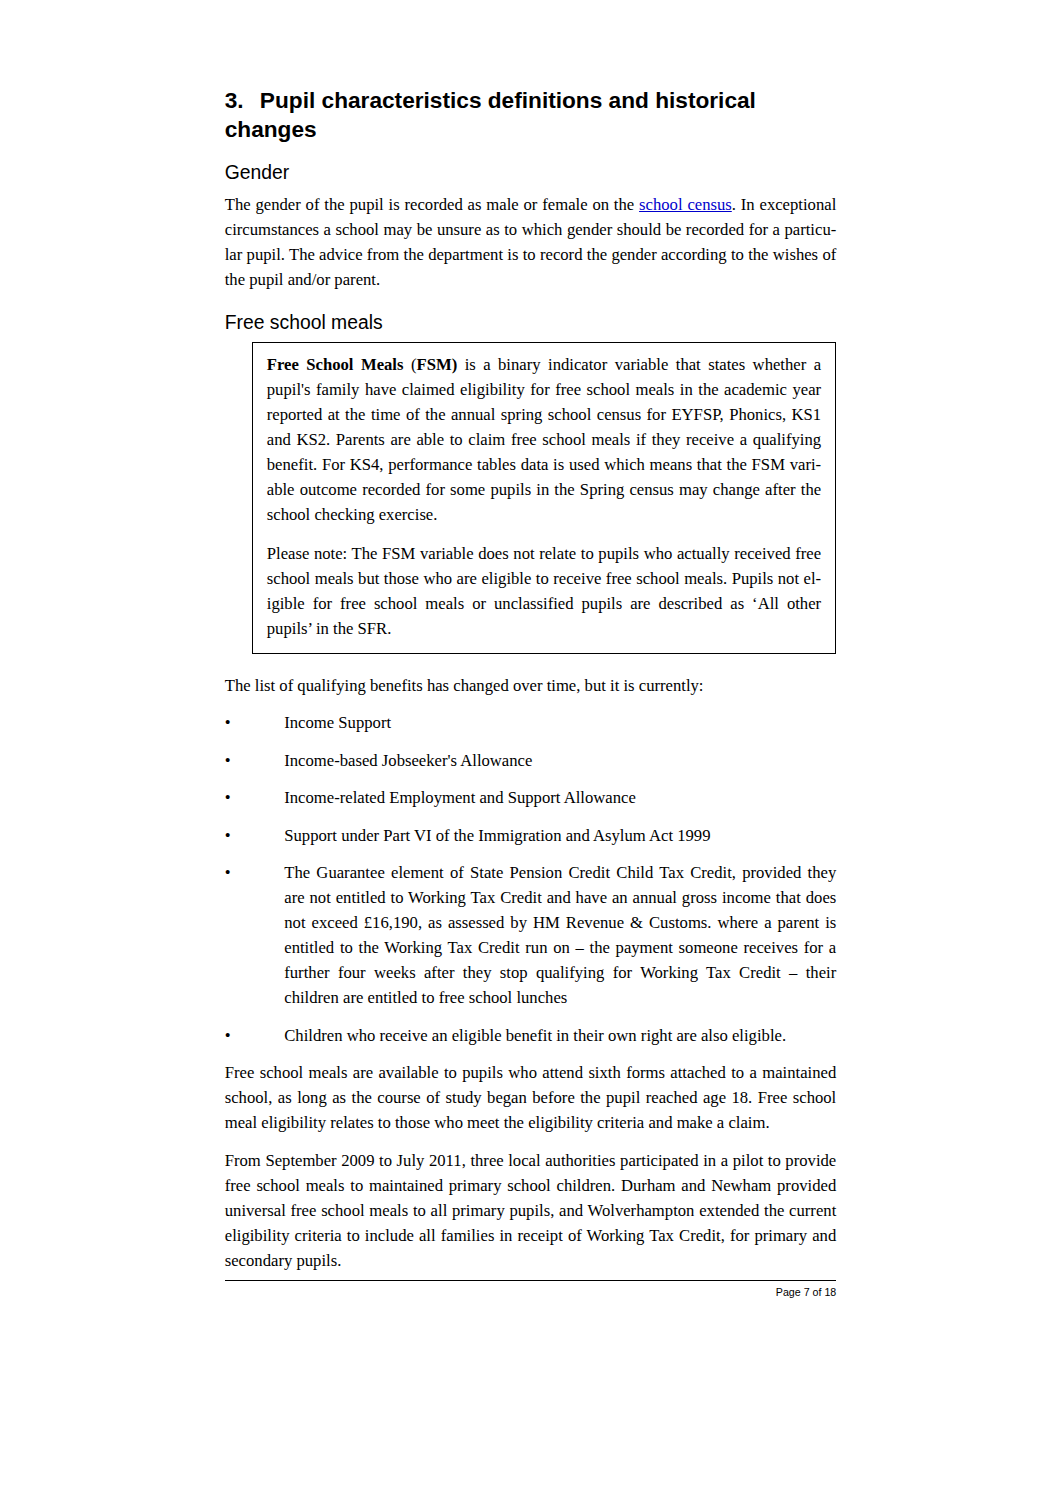3. Pupil characteristics definitions and historical changes
Gender
The gender of the pupil is recorded as male or female on the school census. In exceptional circumstances a school may be unsure as to which gender should be recorded for a particular pupil. The advice from the department is to record the gender according to the wishes of the pupil and/or parent.
Free school meals
Free School Meals (FSM) is a binary indicator variable that states whether a pupil's family have claimed eligibility for free school meals in the academic year reported at the time of the annual spring school census for EYFSP, Phonics, KS1 and KS2. Parents are able to claim free school meals if they receive a qualifying benefit. For KS4, performance tables data is used which means that the FSM variable outcome recorded for some pupils in the Spring census may change after the school checking exercise.
Please note: The FSM variable does not relate to pupils who actually received free school meals but those who are eligible to receive free school meals. Pupils not eligible for free school meals or unclassified pupils are described as ‘All other pupils’ in the SFR.
The list of qualifying benefits has changed over time, but it is currently:
Income Support
Income-based Jobseeker's Allowance
Income-related Employment and Support Allowance
Support under Part VI of the Immigration and Asylum Act 1999
The Guarantee element of State Pension Credit Child Tax Credit, provided they are not entitled to Working Tax Credit and have an annual gross income that does not exceed £16,190, as assessed by HM Revenue & Customs. where a parent is entitled to the Working Tax Credit run on – the payment someone receives for a further four weeks after they stop qualifying for Working Tax Credit – their children are entitled to free school lunches
Children who receive an eligible benefit in their own right are also eligible.
Free school meals are available to pupils who attend sixth forms attached to a maintained school, as long as the course of study began before the pupil reached age 18. Free school meal eligibility relates to those who meet the eligibility criteria and make a claim.
From September 2009 to July 2011, three local authorities participated in a pilot to provide free school meals to maintained primary school children. Durham and Newham provided universal free school meals to all primary pupils, and Wolverhampton extended the current eligibility criteria to include all families in receipt of Working Tax Credit, for primary and secondary pupils.
Page 7 of 18